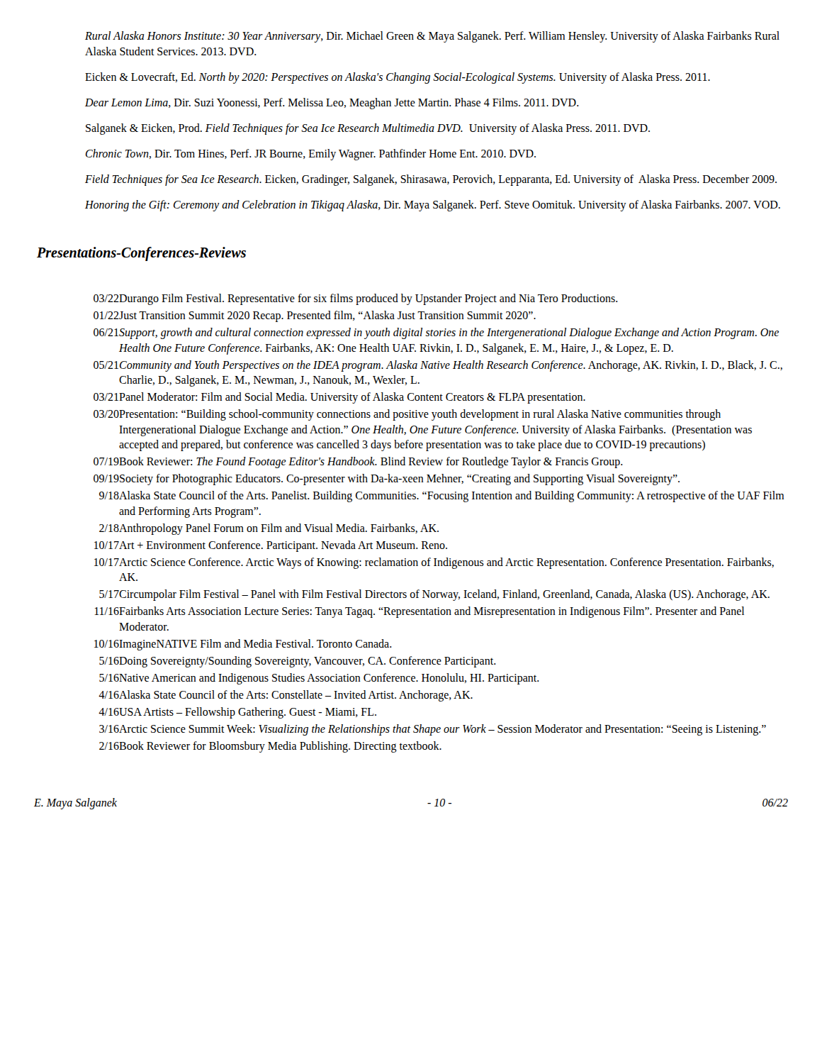Rural Alaska Honors Institute: 30 Year Anniversary, Dir. Michael Green & Maya Salganek. Perf. William Hensley. University of Alaska Fairbanks Rural Alaska Student Services. 2013. DVD.
Eicken & Lovecraft, Ed. North by 2020: Perspectives on Alaska's Changing Social-Ecological Systems. University of Alaska Press. 2011.
Dear Lemon Lima, Dir. Suzi Yoonessi, Perf. Melissa Leo, Meaghan Jette Martin. Phase 4 Films. 2011. DVD.
Salganek & Eicken, Prod. Field Techniques for Sea Ice Research Multimedia DVD. University of Alaska Press. 2011. DVD.
Chronic Town, Dir. Tom Hines, Perf. JR Bourne, Emily Wagner. Pathfinder Home Ent. 2010. DVD.
Field Techniques for Sea Ice Research. Eicken, Gradinger, Salganek, Shirasawa, Perovich, Lepparanta, Ed. University of Alaska Press. December 2009.
Honoring the Gift: Ceremony and Celebration in Tikigaq Alaska, Dir. Maya Salganek. Perf. Steve Oomituk. University of Alaska Fairbanks. 2007. VOD.
Presentations-Conferences-Reviews
| 03/22 | Durango Film Festival. Representative for six films produced by Upstander Project and Nia Tero Productions. |
| 01/22 | Just Transition Summit 2020 Recap. Presented film, “Alaska Just Transition Summit 2020”. |
| 06/21 | Support, growth and cultural connection expressed in youth digital stories in the Intergenerational Dialogue Exchange and Action Program . One Health One Future Conference . Fairbanks, AK: One Health UAF. Rivkin, I. D., Salganek, E. M., Haire, J., & Lopez, E. D. |
| 05/21 | Community and Youth Perspectives on the IDEA program . Alaska Native Health Research Conference . Anchorage, AK. Rivkin, I. D., Black, J. C., Charlie, D., Salganek, E. M., Newman, J., Nanouk, M., Wexler, L. |
| 03/21 | Panel Moderator: Film and Social Media. University of Alaska Content Creators & FLPA presentation. |
| 03/20 | Presentation: “Building school-community connections and positive youth development in rural Alaska Native communities through Intergenerational Dialogue Exchange and Action.” One Health, One Future Conference. University of Alaska Fairbanks. (Presentation was accepted and prepared, but conference was cancelled 3 days before presentation was to take place due to COVID-19 precautions) |
| 07/19 | Book Reviewer: The Found Footage Editor's Handbook. Blind Review for Routledge Taylor & Francis Group. |
| 09/19 | Society for Photographic Educators. Co-presenter with Da-ka-xeen Mehner, “Creating and Supporting Visual Sovereignty”. |
| 9/18 | Alaska State Council of the Arts. Panelist. Building Communities. “Focusing Intention and Building Community: A retrospective of the UAF Film and Performing Arts Program”. |
| 2/18 | Anthropology Panel Forum on Film and Visual Media. Fairbanks, AK. |
| 10/17 | Art + Environment Conference. Participant. Nevada Art Museum. Reno. |
| 10/17 | Arctic Science Conference. Arctic Ways of Knowing: reclamation of Indigenous and Arctic Representation. Conference Presentation. Fairbanks, AK. |
| 5/17 | Circumpolar Film Festival – Panel with Film Festival Directors of Norway, Iceland, Finland, Greenland, Canada, Alaska (US). Anchorage, AK. |
| 11/16 | Fairbanks Arts Association Lecture Series: Tanya Tagaq. “Representation and Misrepresentation in Indigenous Film”. Presenter and Panel Moderator. |
| 10/16 | ImagineNATIVE Film and Media Festival. Toronto Canada. |
| 5/16 | Doing Sovereignty/Sounding Sovereignty, Vancouver, CA. Conference Participant. |
| 5/16 | Native American and Indigenous Studies Association Conference. Honolulu, HI. Participant. |
| 4/16 | Alaska State Council of the Arts: Constellate – Invited Artist. Anchorage, AK. |
| 4/16 | USA Artists – Fellowship Gathering. Guest - Miami, FL. |
| 3/16 | Arctic Science Summit Week: Visualizing the Relationships that Shape our Work – Session Moderator and Presentation: “Seeing is Listening.” |
| 2/16 | Book Reviewer for Bloomsbury Media Publishing. Directing textbook. |
E. Maya Salganek - 10 - 06/22